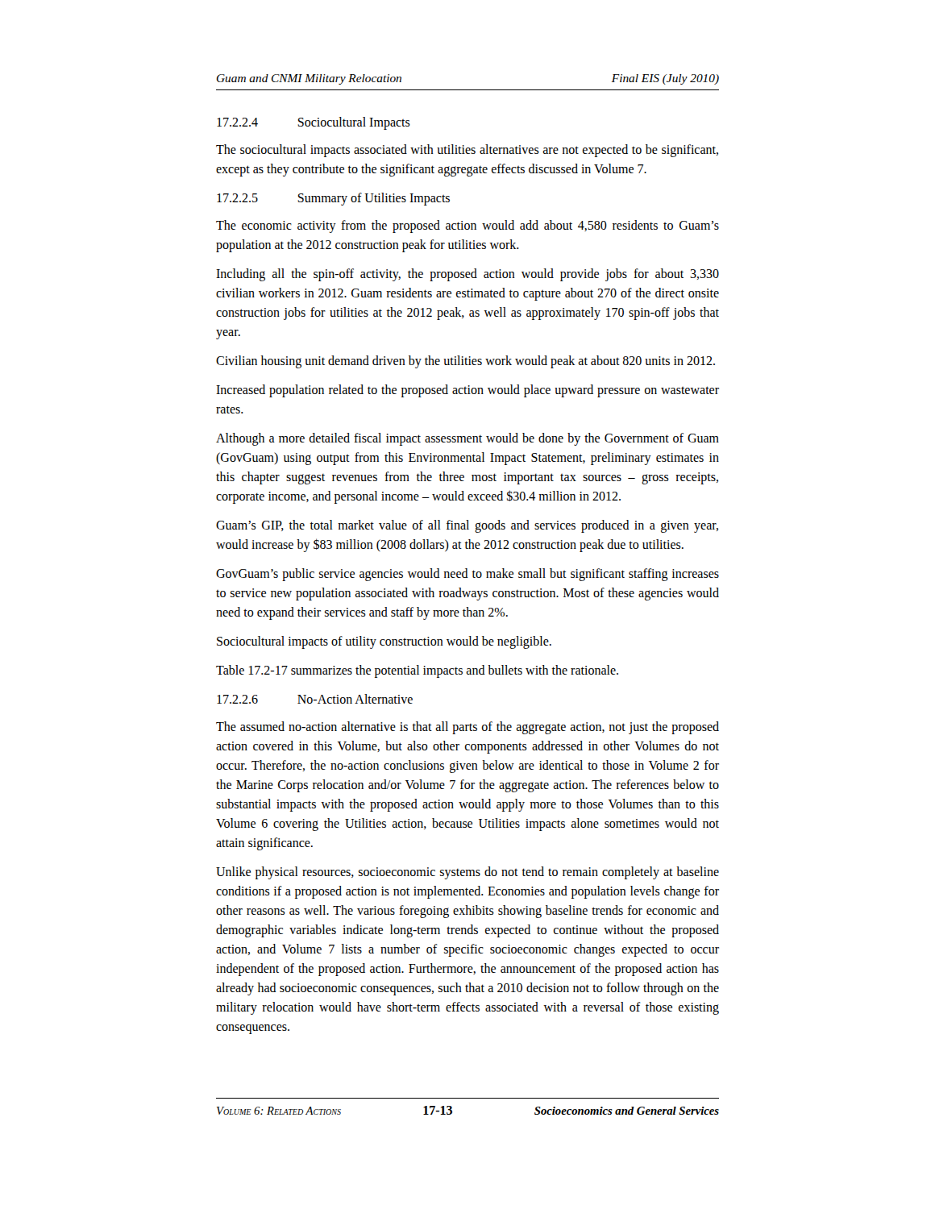Guam and CNMI Military Relocation
Final EIS (July 2010)
17.2.2.4 Sociocultural Impacts
The sociocultural impacts associated with utilities alternatives are not expected to be significant, except as they contribute to the significant aggregate effects discussed in Volume 7.
17.2.2.5 Summary of Utilities Impacts
The economic activity from the proposed action would add about 4,580 residents to Guam’s population at the 2012 construction peak for utilities work.
Including all the spin-off activity, the proposed action would provide jobs for about 3,330 civilian workers in 2012. Guam residents are estimated to capture about 270 of the direct onsite construction jobs for utilities at the 2012 peak, as well as approximately 170 spin-off jobs that year.
Civilian housing unit demand driven by the utilities work would peak at about 820 units in 2012.
Increased population related to the proposed action would place upward pressure on wastewater rates.
Although a more detailed fiscal impact assessment would be done by the Government of Guam (GovGuam) using output from this Environmental Impact Statement, preliminary estimates in this chapter suggest revenues from the three most important tax sources – gross receipts, corporate income, and personal income – would exceed $30.4 million in 2012.
Guam’s GIP, the total market value of all final goods and services produced in a given year, would increase by $83 million (2008 dollars) at the 2012 construction peak due to utilities.
GovGuam’s public service agencies would need to make small but significant staffing increases to service new population associated with roadways construction. Most of these agencies would need to expand their services and staff by more than 2%.
Sociocultural impacts of utility construction would be negligible.
Table 17.2-17 summarizes the potential impacts and bullets with the rationale.
17.2.2.6 No-Action Alternative
The assumed no-action alternative is that all parts of the aggregate action, not just the proposed action covered in this Volume, but also other components addressed in other Volumes do not occur. Therefore, the no-action conclusions given below are identical to those in Volume 2 for the Marine Corps relocation and/or Volume 7 for the aggregate action. The references below to substantial impacts with the proposed action would apply more to those Volumes than to this Volume 6 covering the Utilities action, because Utilities impacts alone sometimes would not attain significance.
Unlike physical resources, socioeconomic systems do not tend to remain completely at baseline conditions if a proposed action is not implemented. Economies and population levels change for other reasons as well. The various foregoing exhibits showing baseline trends for economic and demographic variables indicate long-term trends expected to continue without the proposed action, and Volume 7 lists a number of specific socioeconomic changes expected to occur independent of the proposed action. Furthermore, the announcement of the proposed action has already had socioeconomic consequences, such that a 2010 decision not to follow through on the military relocation would have short-term effects associated with a reversal of those existing consequences.
Volume 6: Related Actions
17-13
Socioeconomics and General Services